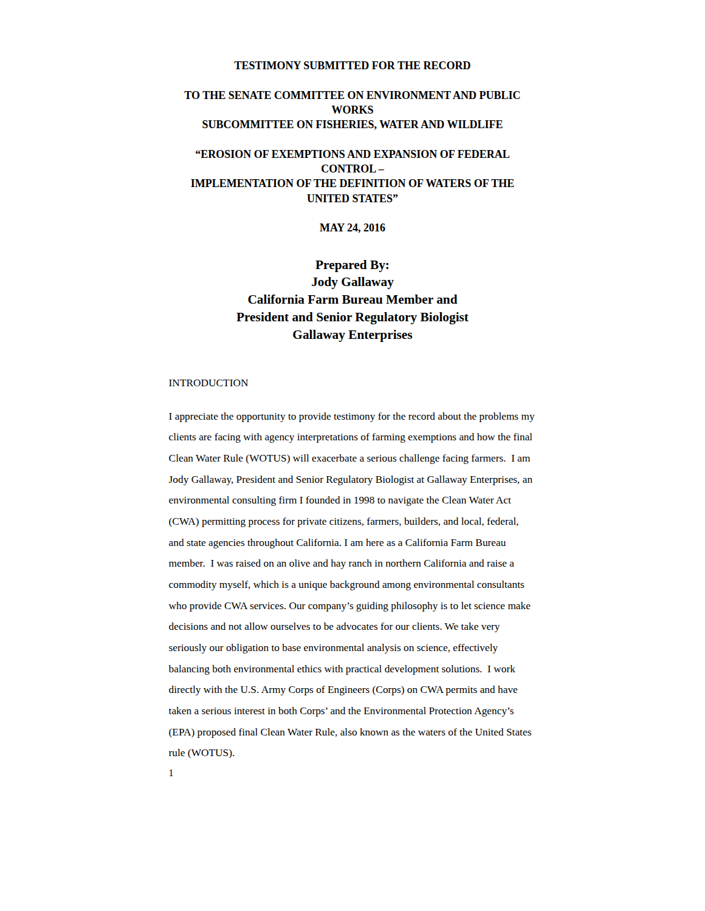Testimony Submitted for the Record
To the Senate Committee on Environment and Public Works
Subcommittee on Fisheries, Water and Wildlife
“Erosion of Exemptions and Expansion of Federal Control –
Implementation of the Definition of Waters of the United States”
May 24, 2016
Prepared By:
Jody Gallaway
California Farm Bureau Member and
President and Senior Regulatory Biologist
Gallaway Enterprises
INTRODUCTION
I appreciate the opportunity to provide testimony for the record about the problems my clients are facing with agency interpretations of farming exemptions and how the final Clean Water Rule (WOTUS) will exacerbate a serious challenge facing farmers. I am Jody Gallaway, President and Senior Regulatory Biologist at Gallaway Enterprises, an environmental consulting firm I founded in 1998 to navigate the Clean Water Act (CWA) permitting process for private citizens, farmers, builders, and local, federal, and state agencies throughout California. I am here as a California Farm Bureau member. I was raised on an olive and hay ranch in northern California and raise a commodity myself, which is a unique background among environmental consultants who provide CWA services. Our company’s guiding philosophy is to let science make decisions and not allow ourselves to be advocates for our clients. We take very seriously our obligation to base environmental analysis on science, effectively balancing both environmental ethics with practical development solutions. I work directly with the U.S. Army Corps of Engineers (Corps) on CWA permits and have taken a serious interest in both Corps’ and the Environmental Protection Agency’s (EPA) proposed final Clean Water Rule, also known as the waters of the United States rule (WOTUS).
1